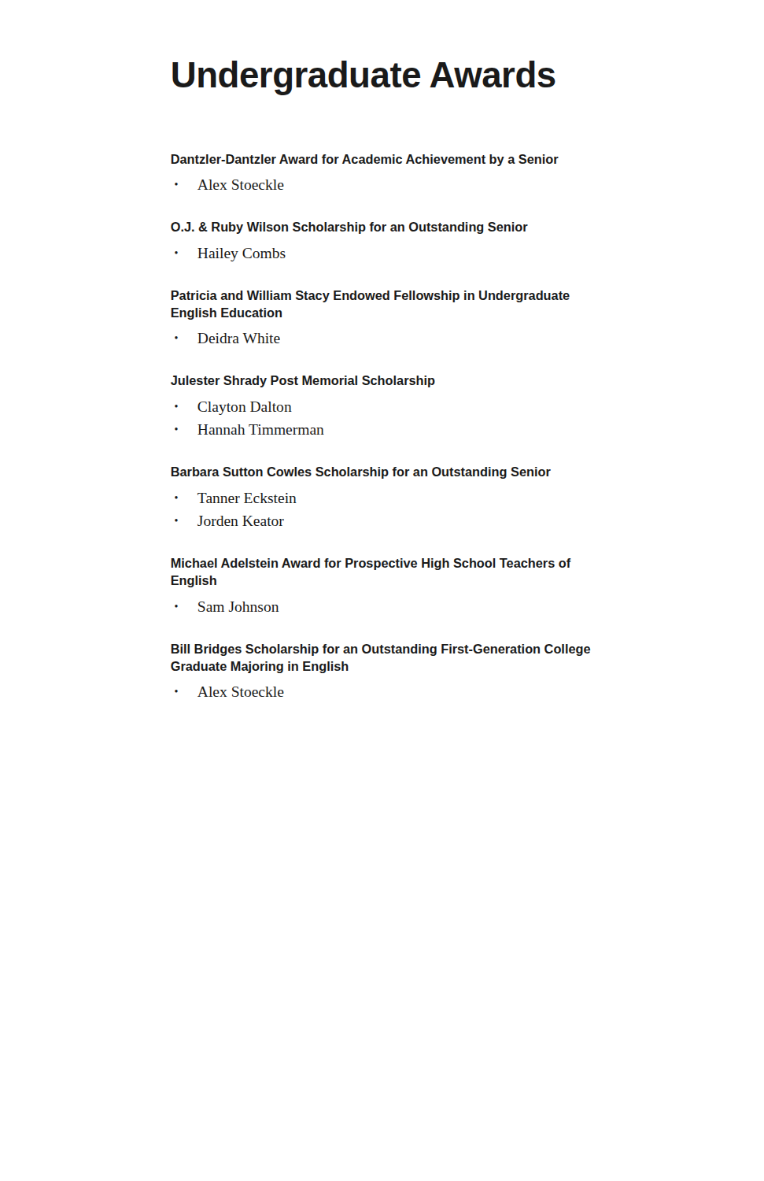Undergraduate Awards
Dantzler-Dantzler Award for Academic Achievement by a Senior
Alex Stoeckle
O.J. & Ruby Wilson Scholarship for an Outstanding Senior
Hailey Combs
Patricia and William Stacy Endowed Fellowship in Undergraduate English Education
Deidra White
Julester Shrady Post Memorial Scholarship
Clayton Dalton
Hannah Timmerman
Barbara Sutton Cowles Scholarship for an Outstanding Senior
Tanner Eckstein
Jorden Keator
Michael Adelstein Award for Prospective High School Teachers of English
Sam Johnson
Bill Bridges Scholarship for an Outstanding First-Generation College Graduate Majoring in English
Alex Stoeckle